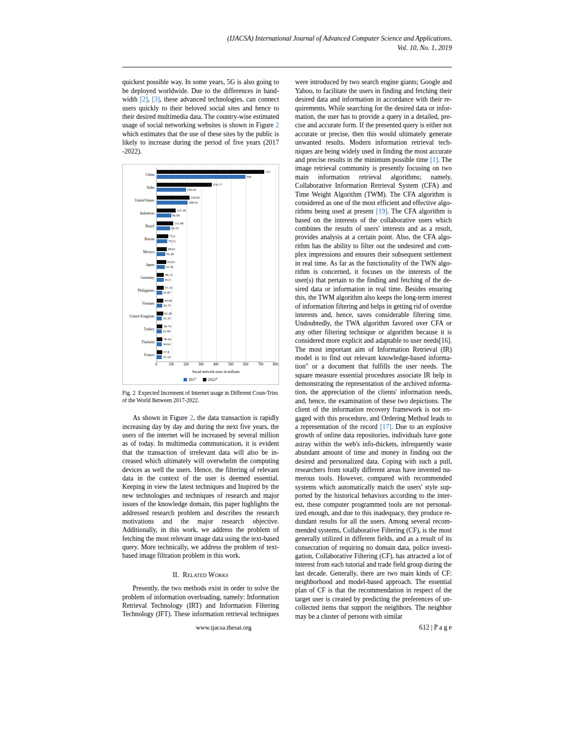(IJACSA) International Journal of Advanced Computer Science and Applications,
Vol. 10, No. 1, 2019
quickest possible way. In some years, 5G is also going to be deployed worldwide. Due to the differences in bandwidth [2], [3], these advanced technologies, can connect users quickly to their beloved social sites and hence to their desired multimedia data. The country-wise estimated usage of social networking websites is shown in Figure 2 which estimates that the use of these sites by the public is likely to increase during the period of five years (2017 -2022).
China
India
United States
Indonesia
Brazil
Russia
Mexico
Japan
Germany
Philippines
Vietnam
United Kingdom
Turkey
Thailand
France
725 596
370.77 196.02
220.82 208.91
125.38 96.09
111.08 90.55
75.9 70.51
68.01 56.28
63.63 52.56
48.13 45.9
47.33 35.87
44.06 36.75
42.28 35.35
38.74 32.98
38.44 34.64
37.8 35.16
0 100 200 300 400 500 600 700 800
Social network users in millions
2017 2022*
Fig. 2 Expected Increment of Internet usage in Different Coun-Tries of the World Between 2017-2022.
As shown in Figure 2, the data transaction is rapidly increasing day by day and during the next five years, the users of the internet will be increased by several million as of today. In multimedia communication, it is evident that the transaction of irrelevant data will also be increased which ultimately will overwhelm the computing devices as well the users. Hence, the filtering of relevant data in the context of the user is deemed essential. Keeping in view the latest techniques and Inspired by the new technologies and techniques of research and major issues of the knowledge domain, this paper highlights the addressed research problem and describes the research motivations and the major research objective. Additionally, in this work, we address the problem of fetching the most relevant image data using the text-based query. More technically, we address the problem of text-based image filtration problem in this work.
II. Related Works
Presently, the two methods exist in order to solve the problem of information overloading, namely: Information Retrieval Technology (IRT) and Information Filtering Technology (IFT). These information retrieval techniques were introduced by two search engine giants; Google and Yahoo, to facilitate the users in finding and fetching their desired data and information in accordance with their requirements. While searching for the desired data or information, the user has to provide a query in a detailed, precise and accurate form. If the presented query is either not accurate or precise, then this would ultimately generate unwanted results. Modern information retrieval techniques are being widely used in finding the most accurate and precise results in the minimum possible time [1]. The image retrieval community is presently focusing on two main information retrieval algorithms; namely, Collaborative Information Retrieval System (CFA) and Time Weight Algorithm (TWM). The CFA algorithm is considered as one of the most efficient and effective algorithms being used at present [19]. The CFA algorithm is based on the interests of the collaborative users which combines the results of users' interests and as a result, provides analysis at a certain point. Also, the CFA algorithm has the ability to filter out the undesired and complex impressions and ensures their subsequent settlement in real time. As far as the functionality of the TWN algorithm is concerned, it focuses on the interests of the user(s) that pertain to the finding and fetching of the desired data or information in real time. Besides ensuring this, the TWM algorithm also keeps the long-term interest of information filtering and helps in getting rid of overdue interests and, hence, saves considerable filtering time. Undoubtedly, the TWA algorithm favored over CFA or any other filtering technique or algorithm because it is considered more explicit and adaptable to user needs[16]. The most important aim of Information Retrieval (IR) model is to find out relevant knowledge-based information" or a document that fulfills the user needs. The square measure essential procedures associate IR help in demonstrating the representation of the archived information, the appreciation of the clients' information needs, and, hence, the examination of these two depictions. The client of the information recovery framework is not engaged with this procedure, and Ordering Method leads to a representation of the record [17]. Due to an explosive growth of online data repositories, individuals have gone astray within the web's info-thickets, infrequently waste abundant amount of time and money in finding out the desired and personalized data. Coping with such a pull, researchers from totally different areas have invented numerous tools. However, compared with recommended systems which automatically match the users' style supported by the historical behaviors according to the interest, these computer programmed tools are not personalized enough, and due to this inadequacy, they produce redundant results for all the users. Among several recommended systems, Collaborative Filtering (CF), is the most generally utilized in different fields, and as a result of its consecration of requiring no domain data, police investigation, Collaborative Filtering (CF), has attracted a lot of interest from each tutorial and trade field group during the last decade. Generally, there are two main kinds of CF: neighborhood and model-based approach. The essential plan of CF is that the recommendation in respect of the target user is created by predicting the preferences of uncollected items that support the neighbors. The neighbor may be a cluster of persons with similar
www.ijacsa.thesai.org 612 | P a g e